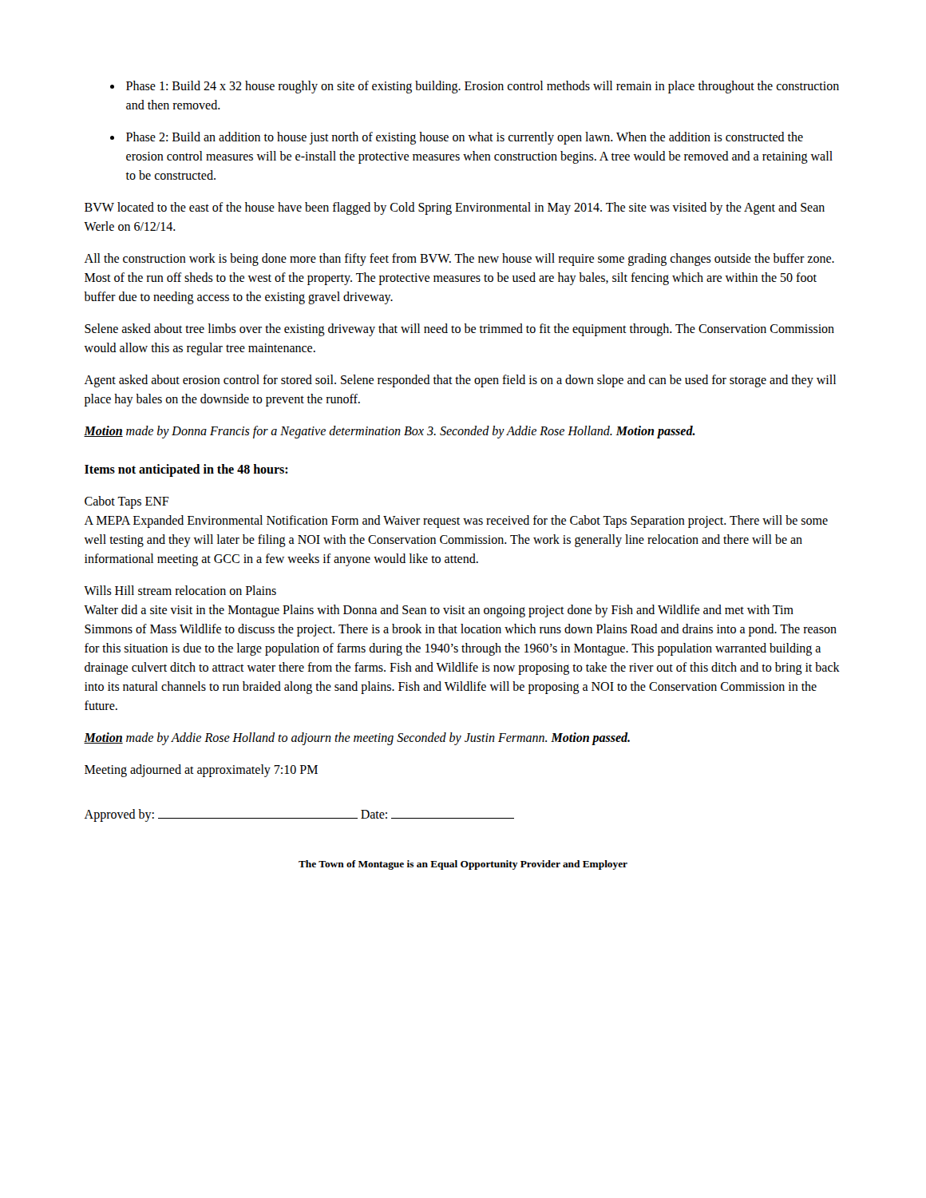Phase 1: Build 24 x 32 house roughly on site of existing building. Erosion control methods will remain in place throughout the construction and then removed.
Phase 2: Build an addition to house just north of existing house on what is currently open lawn. When the addition is constructed the erosion control measures will be e-install the protective measures when construction begins. A tree would be removed and a retaining wall to be constructed.
BVW located to the east of the house have been flagged by Cold Spring Environmental in May 2014. The site was visited by the Agent and Sean Werle on 6/12/14.
All the construction work is being done more than fifty feet from BVW. The new house will require some grading changes outside the buffer zone. Most of the run off sheds to the west of the property. The protective measures to be used are hay bales, silt fencing which are within the 50 foot buffer due to needing access to the existing gravel driveway.
Selene asked about tree limbs over the existing driveway that will need to be trimmed to fit the equipment through. The Conservation Commission would allow this as regular tree maintenance.
Agent asked about erosion control for stored soil. Selene responded that the open field is on a down slope and can be used for storage and they will place hay bales on the downside to prevent the runoff.
Motion made by Donna Francis for a Negative determination Box 3. Seconded by Addie Rose Holland. Motion passed.
Items not anticipated in the 48 hours:
Cabot Taps ENF
A MEPA Expanded Environmental Notification Form and Waiver request was received for the Cabot Taps Separation project. There will be some well testing and they will later be filing a NOI with the Conservation Commission. The work is generally line relocation and there will be an informational meeting at GCC in a few weeks if anyone would like to attend.
Wills Hill stream relocation on Plains
Walter did a site visit in the Montague Plains with Donna and Sean to visit an ongoing project done by Fish and Wildlife and met with Tim Simmons of Mass Wildlife to discuss the project. There is a brook in that location which runs down Plains Road and drains into a pond. The reason for this situation is due to the large population of farms during the 1940’s through the 1960’s in Montague. This population warranted building a drainage culvert ditch to attract water there from the farms. Fish and Wildlife is now proposing to take the river out of this ditch and to bring it back into its natural channels to run braided along the sand plains. Fish and Wildlife will be proposing a NOI to the Conservation Commission in the future.
Motion made by Addie Rose Holland to adjourn the meeting Seconded by Justin Fermann. Motion passed.
Meeting adjourned at approximately 7:10 PM
Approved by: Date:
The Town of Montague is an Equal Opportunity Provider and Employer